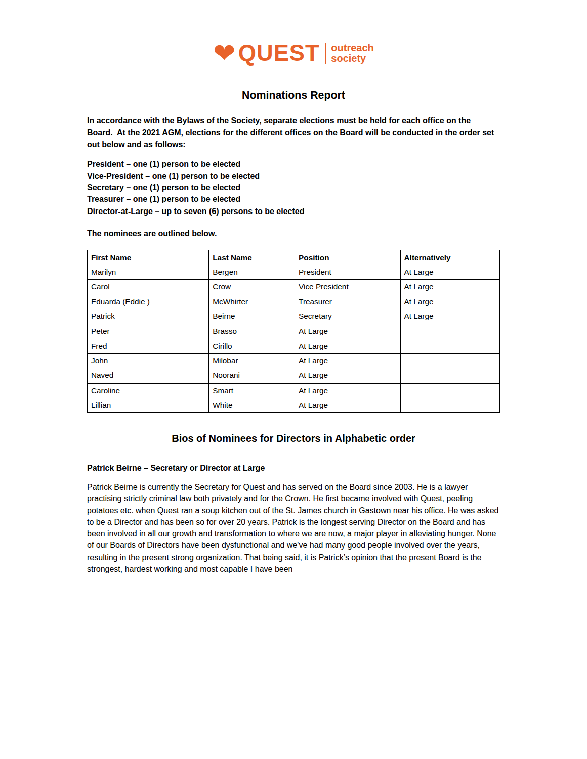❤ QUEST outreach
society
Nominations Report
In accordance with the Bylaws of the Society, separate elections must be held for each office on the Board. At the 2021 AGM, elections for the different offices on the Board will be conducted in the order set out below and as follows:
President – one (1) person to be elected
Vice-President – one (1) person to be elected
Secretary – one (1) person to be elected
Treasurer – one (1) person to be elected
Director-at-Large – up to seven (6) persons to be elected
The nominees are outlined below.
| First Name | Last Name | Position | Alternatively |
| --- | --- | --- | --- |
| Marilyn | Bergen | President | At Large |
| Carol | Crow | Vice President | At Large |
| Eduarda (Eddie ) | McWhirter | Treasurer | At Large |
| Patrick | Beirne | Secretary | At Large |
| Peter | Brasso | At Large | |
| Fred | Cirillo | At Large | |
| John | Milobar | At Large | |
| Naved | Noorani | At Large | |
| Caroline | Smart | At Large | |
| Lillian | White | At Large | |
Bios of Nominees for Directors in Alphabetic order
Patrick Beirne – Secretary or Director at Large
Patrick Beirne is currently the Secretary for Quest and has served on the Board since 2003. He is a lawyer practising strictly criminal law both privately and for the Crown. He first became involved with Quest, peeling potatoes etc. when Quest ran a soup kitchen out of the St. James church in Gastown near his office. He was asked to be a Director and has been so for over 20 years. Patrick is the longest serving Director on the Board and has been involved in all our growth and transformation to where we are now, a major player in alleviating hunger. None of our Boards of Directors have been dysfunctional and we've had many good people involved over the years, resulting in the present strong organization. That being said, it is Patrick’s opinion that the present Board is the strongest, hardest working and most capable I have been